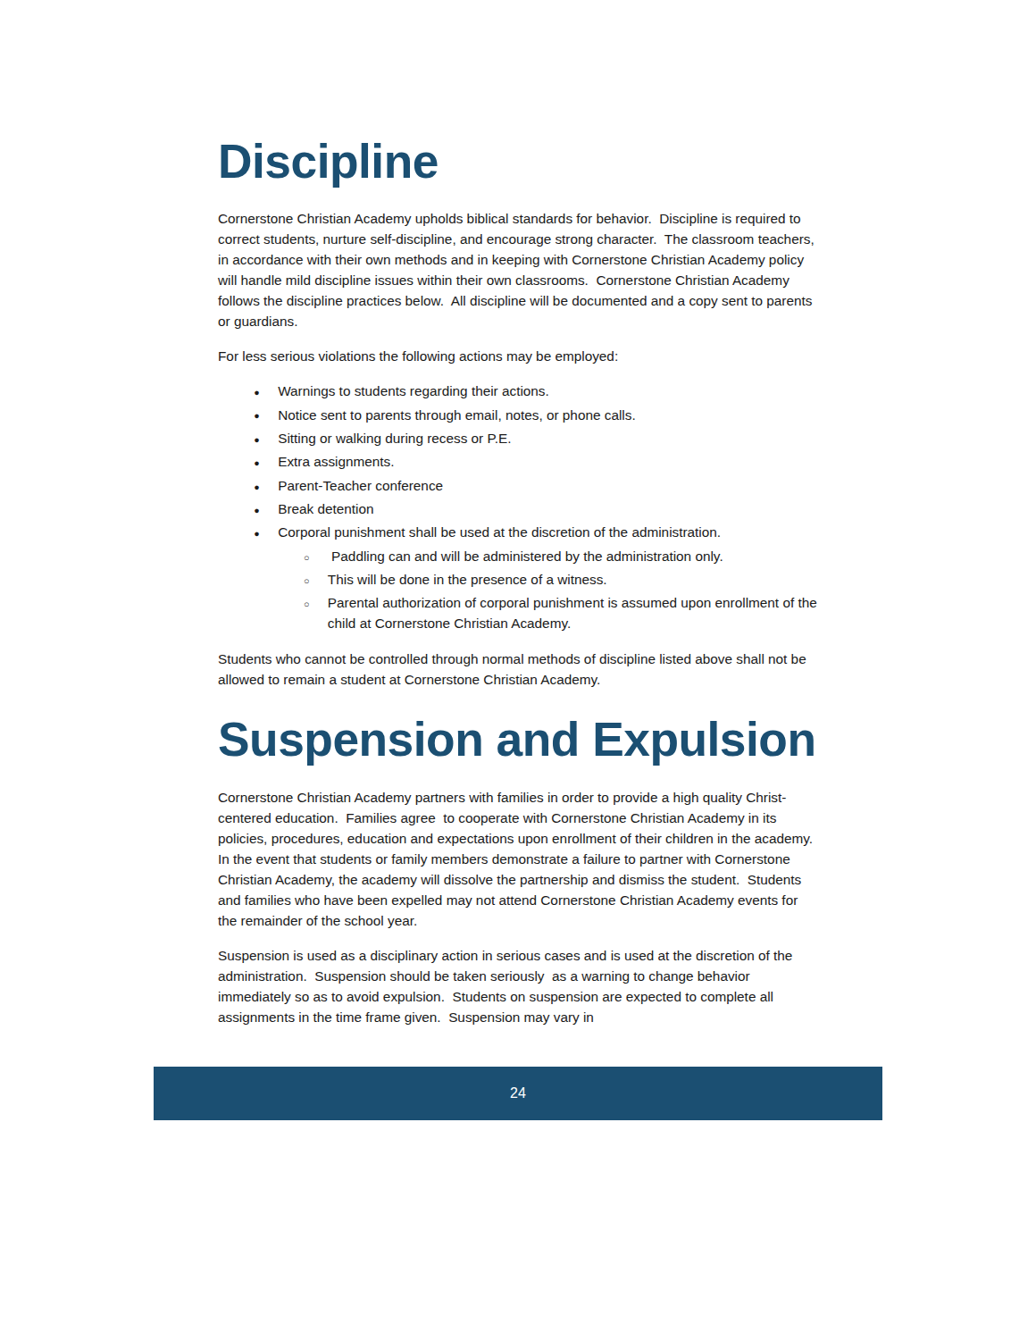Discipline
Cornerstone Christian Academy upholds biblical standards for behavior. Discipline is required to correct students, nurture self-discipline, and encourage strong character. The classroom teachers, in accordance with their own methods and in keeping with Cornerstone Christian Academy policy will handle mild discipline issues within their own classrooms. Cornerstone Christian Academy follows the discipline practices below. All discipline will be documented and a copy sent to parents or guardians.
For less serious violations the following actions may be employed:
Warnings to students regarding their actions.
Notice sent to parents through email, notes, or phone calls.
Sitting or walking during recess or P.E.
Extra assignments.
Parent-Teacher conference
Break detention
Corporal punishment shall be used at the discretion of the administration.
Paddling can and will be administered by the administration only.
This will be done in the presence of a witness.
Parental authorization of corporal punishment is assumed upon enrollment of the child at Cornerstone Christian Academy.
Students who cannot be controlled through normal methods of discipline listed above shall not be allowed to remain a student at Cornerstone Christian Academy.
Suspension and Expulsion
Cornerstone Christian Academy partners with families in order to provide a high quality Christ-centered education. Families agree to cooperate with Cornerstone Christian Academy in its policies, procedures, education and expectations upon enrollment of their children in the academy. In the event that students or family members demonstrate a failure to partner with Cornerstone Christian Academy, the academy will dissolve the partnership and dismiss the student. Students and families who have been expelled may not attend Cornerstone Christian Academy events for the remainder of the school year.
Suspension is used as a disciplinary action in serious cases and is used at the discretion of the administration. Suspension should be taken seriously as a warning to change behavior immediately so as to avoid expulsion. Students on suspension are expected to complete all assignments in the time frame given. Suspension may vary in
24